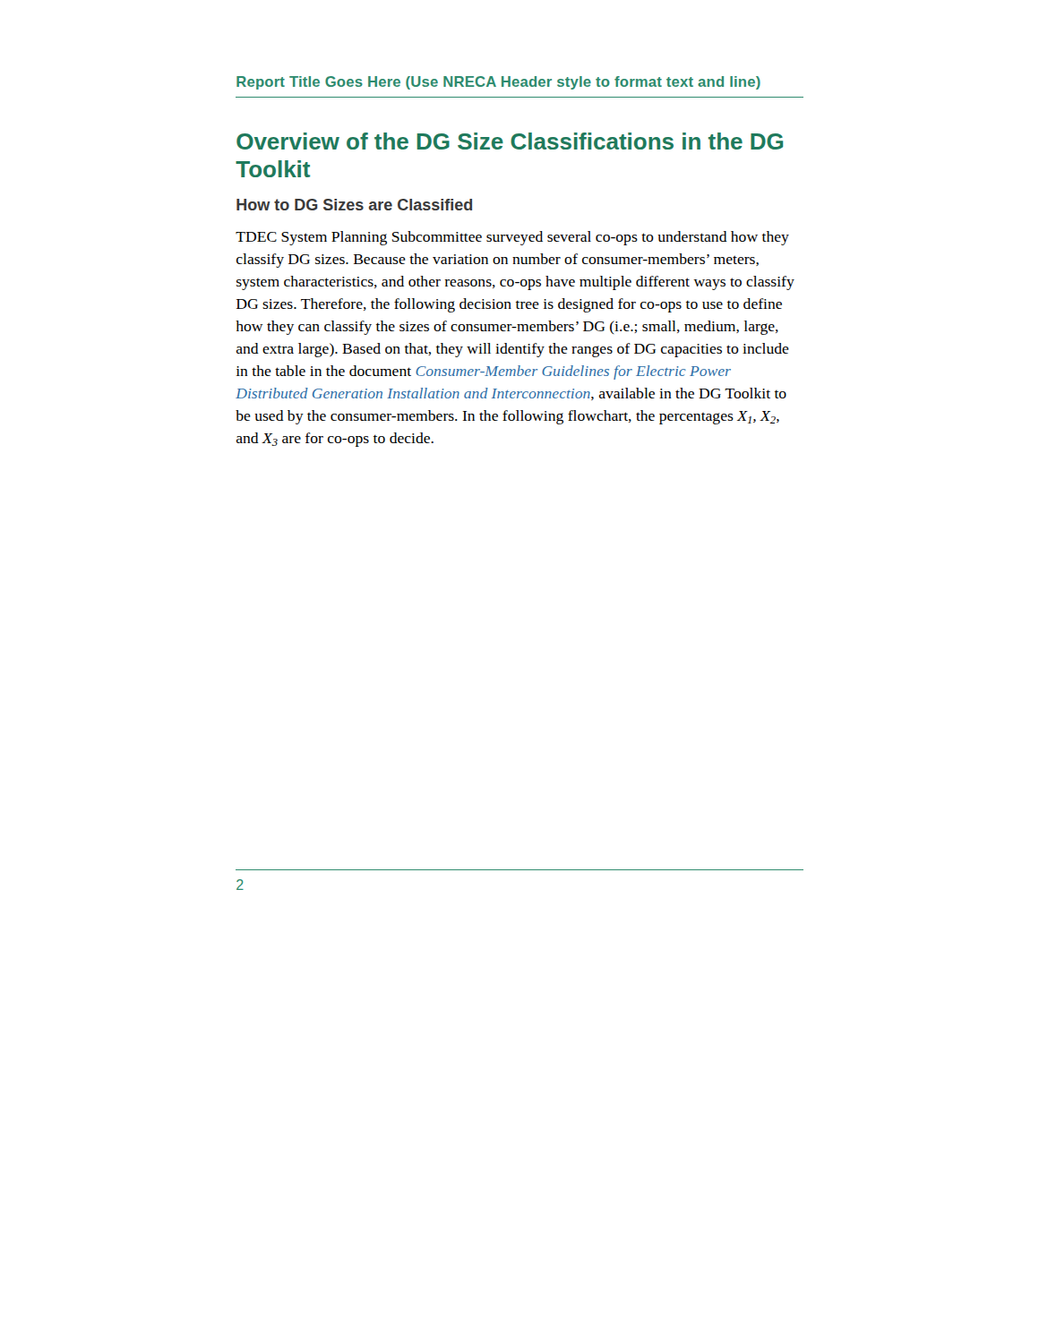Report Title Goes Here (Use NRECA Header style to format text and line)
Overview of the DG Size Classifications in the DG Toolkit
How to DG Sizes are Classified
TDEC System Planning Subcommittee surveyed several co-ops to understand how they classify DG sizes. Because the variation on number of consumer-members’ meters, system characteristics, and other reasons, co-ops have multiple different ways to classify DG sizes. Therefore, the following decision tree is designed for co-ops to use to define how they can classify the sizes of consumer-members’ DG (i.e.; small, medium, large, and extra large). Based on that, they will identify the ranges of DG capacities to include in the table in the document Consumer-Member Guidelines for Electric Power Distributed Generation Installation and Interconnection, available in the DG Toolkit to be used by the consumer-members. In the following flowchart, the percentages X1, X2, and X3 are for co-ops to decide.
2